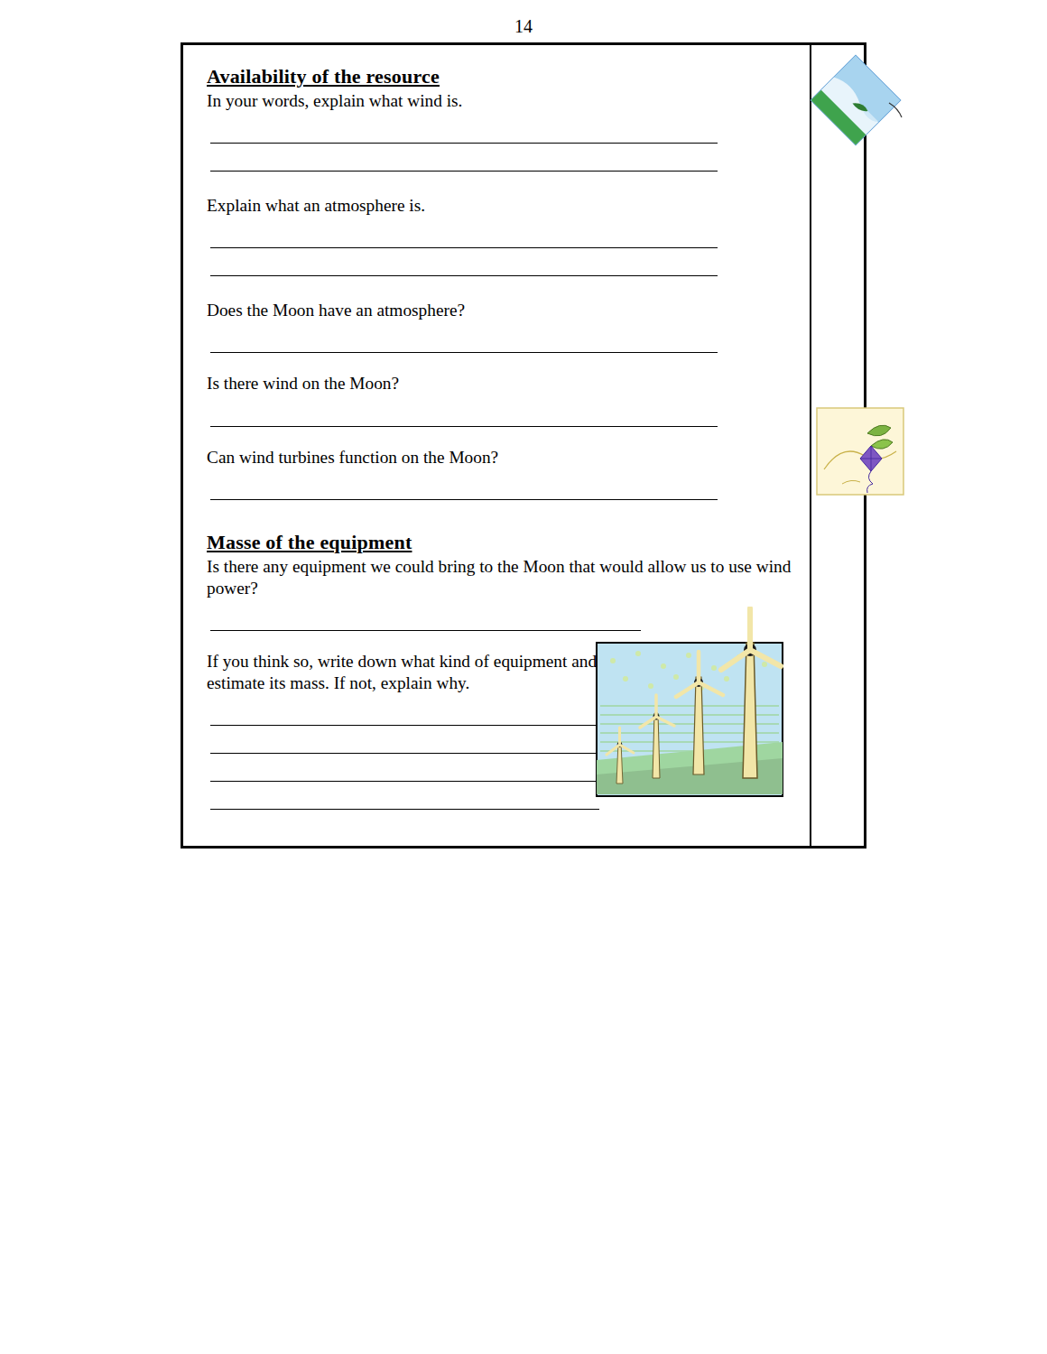14
Availability of the resource
In your words, explain what wind is.
Explain what an atmosphere is.
Does the Moon have an atmosphere?
Is there wind on the Moon?
Can wind turbines function on the Moon?
Masse of the equipment
Is there any equipment we could bring to the Moon that would allow us to use wind power?
If you think so, write down what kind of equipment and estimate its mass. If not, explain why.